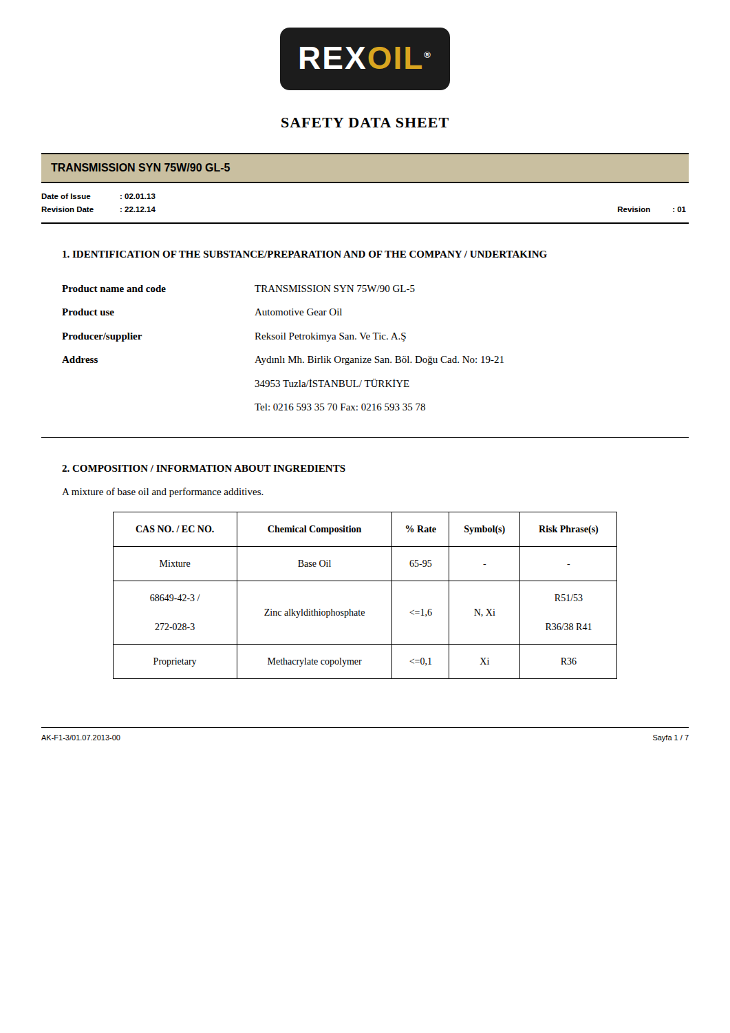REX OIL®
SAFETY DATA SHEET
TRANSMISSION SYN 75W/90 GL-5
| Date of Issue | : 02.01.13 |
| Revision Date | : 22.12.14 |
| Revision : 01 |
1. IDENTIFICATION OF THE SUBSTANCE/PREPARATION AND OF THE COMPANY / UNDERTAKING
| Product name and code | TRANSMISSION SYN 75W/90 GL-5 |
| Product use | Automotive Gear Oil |
| Producer/supplier | Reksoil Petrokimya San. Ve Tic. A.Ş |
| Address | Aydınlı Mh. Birlik Organize San. Böl. Doğu Cad. No: 19-21 |
| | 34953 Tuzla/İSTANBUL/ TÜRKİYE |
| | Tel: 0216 593 35 70 Fax: 0216 593 35 78 |
2. COMPOSITION / INFORMATION ABOUT INGREDIENTS
A mixture of base oil and performance additives.
| CAS NO. / EC NO. | Chemical Composition | % Rate | Symbol(s) | Risk Phrase(s) |
| --- | --- | --- | --- | --- |
| Mixture | Base Oil | 65-95 | - | - |
| 68649-42-3 / 272-028-3 | Zinc alkyldithiophosphate | <=1,6 | N, Xi | R51/53 R36/38 R41 |
| Proprietary | Methacrylate copolymer | <=0,1 | Xi | R36 |
AK-F1-3/01.07.2013-00
Sayfa 1 / 7